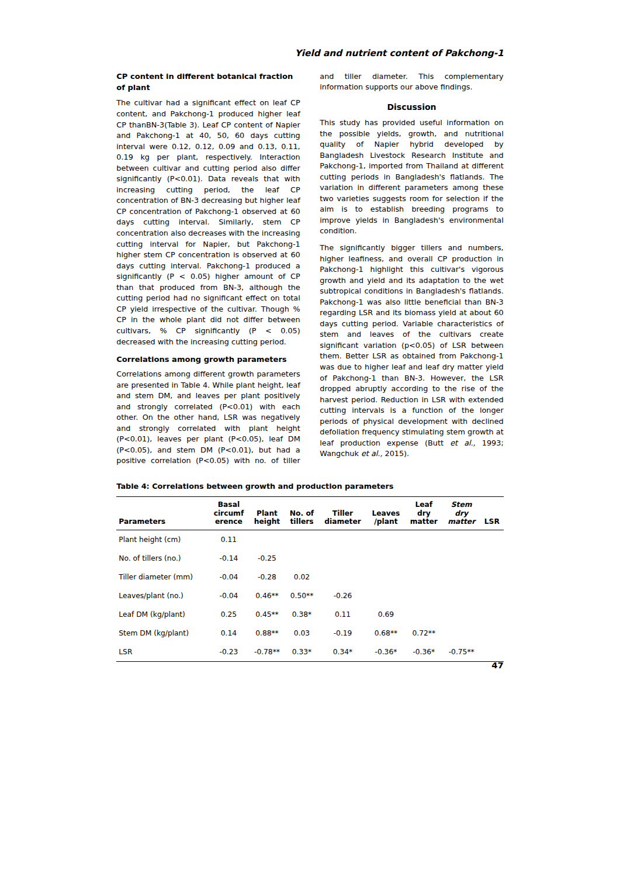Yield and nutrient content of Pakchong-1
CP content in different botanical fraction of plant
The cultivar had a significant effect on leaf CP content, and Pakchong-1 produced higher leaf CP thanBN-3(Table 3). Leaf CP content of Napier and Pakchong-1 at 40, 50, 60 days cutting interval were 0.12, 0.12, 0.09 and 0.13, 0.11, 0.19 kg per plant, respectively. Interaction between cultivar and cutting period also differ significantly (P<0.01). Data reveals that with increasing cutting period, the leaf CP concentration of BN-3 decreasing but higher leaf CP concentration of Pakchong-1 observed at 60 days cutting interval. Similarly, stem CP concentration also decreases with the increasing cutting interval for Napier, but Pakchong-1 higher stem CP concentration is observed at 60 days cutting interval. Pakchong-1 produced a significantly (P < 0.05) higher amount of CP than that produced from BN-3, although the cutting period had no significant effect on total CP yield irrespective of the cultivar. Though % CP in the whole plant did not differ between cultivars, % CP significantly (P < 0.05) decreased with the increasing cutting period.
Correlations among growth parameters
Correlations among different growth parameters are presented in Table 4. While plant height, leaf and stem DM, and leaves per plant positively and strongly correlated (P<0.01) with each other. On the other hand, LSR was negatively and strongly correlated with plant height (P<0.01), leaves per plant (P<0.05), leaf DM (P<0.05), and stem DM (P<0.01), but had a positive correlation (P<0.05) with no. of tiller and tiller diameter. This complementary information supports our above findings.
Discussion
This study has provided useful information on the possible yields, growth, and nutritional quality of Napier hybrid developed by Bangladesh Livestock Research Institute and Pakchong-1, imported from Thailand at different cutting periods in Bangladesh's flatlands. The variation in different parameters among these two varieties suggests room for selection if the aim is to establish breeding programs to improve yields in Bangladesh's environmental condition.
The significantly bigger tillers and numbers, higher leafiness, and overall CP production in Pakchong-1 highlight this cultivar's vigorous growth and yield and its adaptation to the wet subtropical conditions in Bangladesh's flatlands. Pakchong-1 was also little beneficial than BN-3 regarding LSR and its biomass yield at about 60 days cutting period. Variable characteristics of stem and leaves of the cultivars create significant variation (p<0.05) of LSR between them. Better LSR as obtained from Pakchong-1 was due to higher leaf and leaf dry matter yield of Pakchong-1 than BN-3. However, the LSR dropped abruptly according to the rise of the harvest period. Reduction in LSR with extended cutting intervals is a function of the longer periods of physical development with declined defoliation frequency stimulating stem growth at leaf production expense (Butt et al., 1993; Wangchuk et al., 2015).
Table 4: Correlations between growth and production parameters
| Parameters | Basal circumf erence | Plant height | No. of tillers | Tiller diameter | Leaves /plant | Leaf dry matter | Stem dry matter | LSR |
| --- | --- | --- | --- | --- | --- | --- | --- | --- |
| Plant height (cm) | 0.11 | | | | | | | |
| No. of tillers (no.) | -0.14 | -0.25 | | | | | | |
| Tiller diameter (mm) | -0.04 | -0.28 | 0.02 | | | | | |
| Leaves/plant (no.) | -0.04 | 0.46** | 0.50** | -0.26 | | | | |
| Leaf DM (kg/plant) | 0.25 | 0.45** | 0.38* | 0.11 | 0.69 | | | |
| Stem DM (kg/plant) | 0.14 | 0.88** | 0.03 | -0.19 | 0.68** | 0.72** | | |
| LSR | -0.23 | -0.78** | 0.33* | 0.34* | -0.36* | -0.36* | -0.75** | |
47